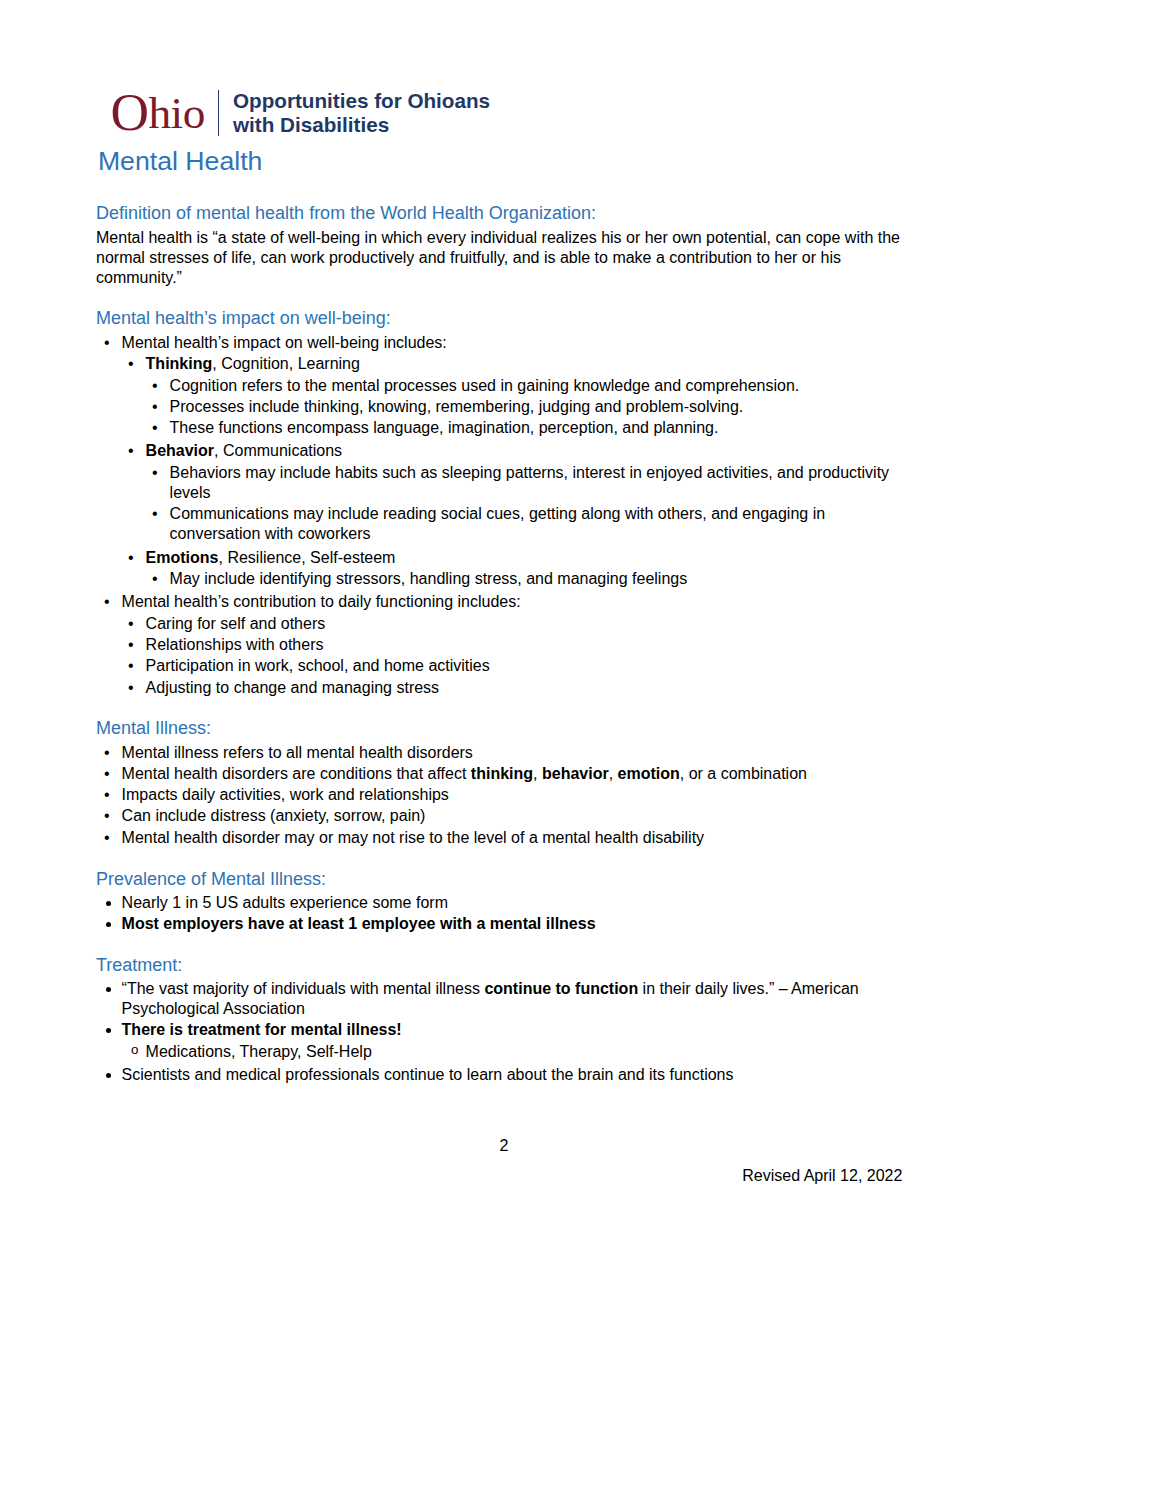Ohio Opportunities for Ohioans
with Disabilities
Mental Health
Definition of mental health from the World Health Organization:
Mental health is “a state of well-being in which every individual realizes his or her own potential, can cope with the normal stresses of life, can work productively and fruitfully, and is able to make a contribution to her or his community.”
Mental health’s impact on well-being:
Mental health’s impact on well-being includes:
Thinking, Cognition, Learning
Cognition refers to the mental processes used in gaining knowledge and comprehension.
Processes include thinking, knowing, remembering, judging and problem-solving.
These functions encompass language, imagination, perception, and planning.
Behavior, Communications
Behaviors may include habits such as sleeping patterns, interest in enjoyed activities, and productivity levels
Communications may include reading social cues, getting along with others, and engaging in conversation with coworkers
Emotions, Resilience, Self-esteem
May include identifying stressors, handling stress, and managing feelings
Mental health’s contribution to daily functioning includes:
Caring for self and others
Relationships with others
Participation in work, school, and home activities
Adjusting to change and managing stress
Mental Illness:
Mental illness refers to all mental health disorders
Mental health disorders are conditions that affect thinking, behavior, emotion, or a combination
Impacts daily activities, work and relationships
Can include distress (anxiety, sorrow, pain)
Mental health disorder may or may not rise to the level of a mental health disability
Prevalence of Mental Illness:
Nearly 1 in 5 US adults experience some form
Most employers have at least 1 employee with a mental illness
Treatment:
“The vast majority of individuals with mental illness continue to function in their daily lives.” – American Psychological Association
There is treatment for mental illness!
Medications, Therapy, Self-Help
Scientists and medical professionals continue to learn about the brain and its functions
2
Revised April 12, 2022